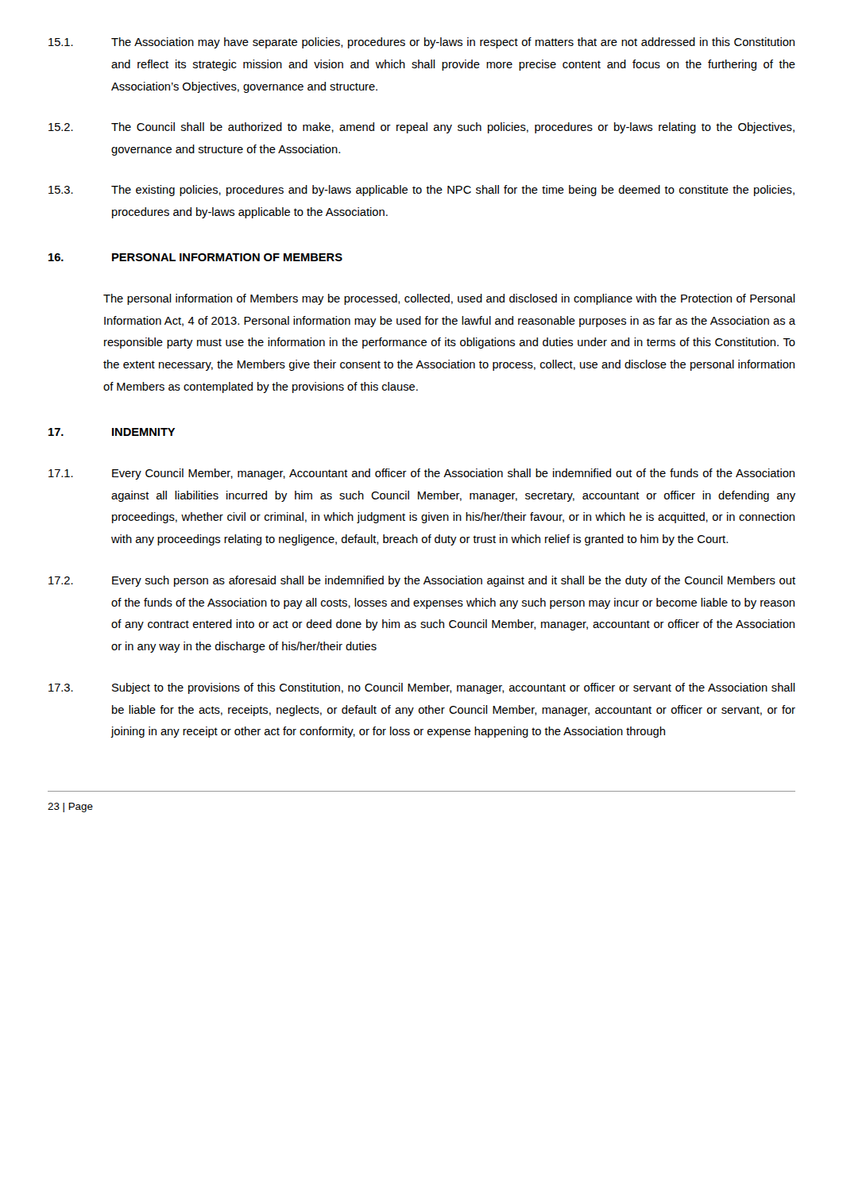15.1.
The Association may have separate policies, procedures or by-laws in respect of matters that are not addressed in this Constitution and reflect its strategic mission and vision and which shall provide more precise content and focus on the furthering of the Association’s Objectives, governance and structure.
15.2.
The Council shall be authorized to make, amend or repeal any such policies, procedures or by-laws relating to the Objectives, governance and structure of the Association.
15.3.
The existing policies, procedures and by-laws applicable to the NPC shall for the time being be deemed to constitute the policies, procedures and by-laws applicable to the Association.
16.
PERSONAL INFORMATION OF MEMBERS
The personal information of Members may be processed, collected, used and disclosed in compliance with the Protection of Personal Information Act, 4 of 2013. Personal information may be used for the lawful and reasonable purposes in as far as the Association as a responsible party must use the information in the performance of its obligations and duties under and in terms of this Constitution. To the extent necessary, the Members give their consent to the Association to process, collect, use and disclose the personal information of Members as contemplated by the provisions of this clause.
17.
INDEMNITY
17.1.
Every Council Member, manager, Accountant and officer of the Association shall be indemnified out of the funds of the Association against all liabilities incurred by him as such Council Member, manager, secretary, accountant or officer in defending any proceedings, whether civil or criminal, in which judgment is given in his/her/their favour, or in which he is acquitted, or in connection with any proceedings relating to negligence, default, breach of duty or trust in which relief is granted to him by the Court.
17.2.
Every such person as aforesaid shall be indemnified by the Association against and it shall be the duty of the Council Members out of the funds of the Association to pay all costs, losses and expenses which any such person may incur or become liable to by reason of any contract entered into or act or deed done by him as such Council Member, manager, accountant or officer of the Association or in any way in the discharge of his/her/their duties
17.3.
Subject to the provisions of this Constitution, no Council Member, manager, accountant or officer or servant of the Association shall be liable for the acts, receipts, neglects, or default of any other Council Member, manager, accountant or officer or servant, or for joining in any receipt or other act for conformity, or for loss or expense happening to the Association through
23 | Page